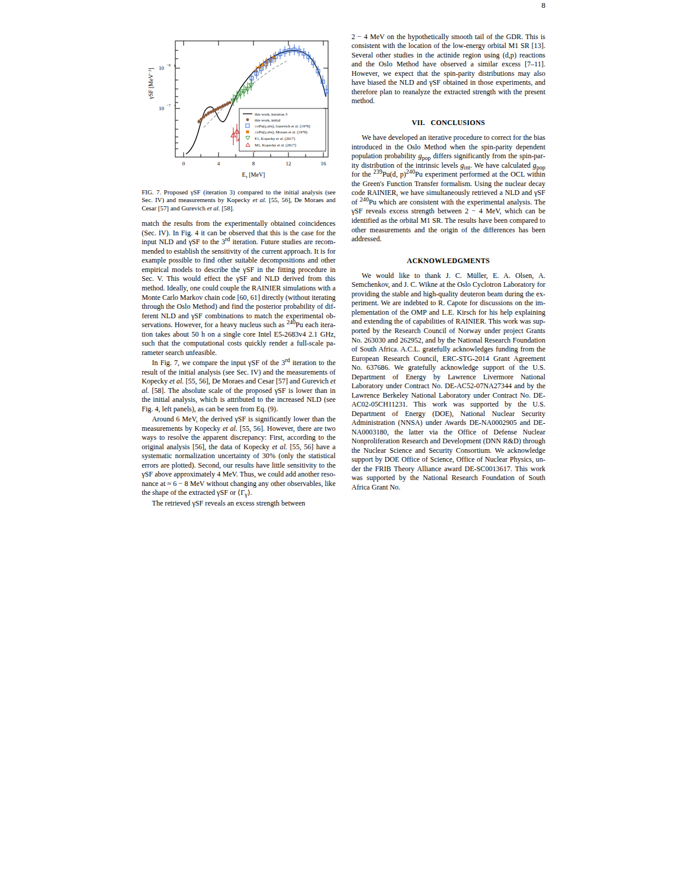8
10 −6 10 −7 10 −6 10 −7 0 4 8 12 16 Eγ [MeV] γSF [MeV−3] this work, iteration 3 this work, initial 239Pu(γ,abs), Gurevich et al. (1976) 239Pu(γ,abs), Moraes et al. (1976) E1, Kopecky et al. (2017) M1, Kopecky et al. (2017)
FIG. 7. Proposed γSF (iteration 3) compared to the initial analysis (see Sec. IV) and measurements by Kopecky et al. [55, 56], De Moraes and Cesar [57] and Gurevich et al. [58].
match the results from the experimentally obtained coincidences (Sec. IV). In Fig. 4 it can be observed that this is the case for the input NLD and γSF to the 3rd iteration. Future studies are recommended to establish the sensitivity of the current approach. It is for example possible to find other suitable decompositions and other empirical models to describe the γSF in the fitting procedure in Sec. V. This would effect the γSF and NLD derived from this method. Ideally, one could couple the RAINIER simulations with a Monte Carlo Markov chain code [60, 61] directly (without iterating through the Oslo Method) and find the posterior probability of different NLD and γSF combinations to match the experimental observations. However, for a heavy nucleus such as 240Pu each iteration takes about 50 h on a single core Intel E5-2683v4 2.1 GHz, such that the computational costs quickly render a full-scale parameter search unfeasible.
In Fig. 7, we compare the input γSF of the 3rd iteration to the result of the initial analysis (see Sec. IV) and the measurements of Kopecky et al. [55, 56], De Moraes and Cesar [57] and Gurevich et al. [58]. The absolute scale of the proposed γSF is lower than in the initial analysis, which is attributed to the increased NLD (see Fig. 4, left panels), as can be seen from Eq. (9).
Around 6 MeV, the derived γSF is significantly lower than the measurements by Kopecky et al. [55, 56]. However, there are two ways to resolve the apparent discrepancy: First, according to the original analysis [56], the data of Kopecky et al. [55, 56] have a systematic normalization uncertainty of 30% (only the statistical errors are plotted). Second, our results have little sensitivity to the γSF above approximately 4 MeV. Thus, we could add another resonance at ≈ 6 − 8 MeV without changing any other observables, like the shape of the extracted γSF or ⟨Γγ⟩.
The retrieved γSF reveals an excess strength between
2 − 4 MeV on the hypothetically smooth tail of the GDR. This is consistent with the location of the low-energy orbital M1 SR [13]. Several other studies in the actinide region using (d,p) reactions and the Oslo Method have observed a similar excess [7–11]. However, we expect that the spin-parity distributions may also have biased the NLD and γSF obtained in those experiments, and therefore plan to reanalyze the extracted strength with the present method.
VII. CONCLUSIONS
We have developed an iterative procedure to correct for the bias introduced in the Oslo Method when the spin-parity dependent population probability gpop differs significantly from the spin-parity distribution of the intrinsic levels gint. We have calculated gpop for the 239Pu(d, p)240Pu experiment performed at the OCL within the Green's Function Transfer formalism. Using the nuclear decay code RAINIER, we have simultaneously retrieved a NLD and γSF of 240Pu which are consistent with the experimental analysis. The γSF reveals excess strength between 2 − 4 MeV, which can be identified as the orbital M1 SR. The results have been compared to other measurements and the origin of the differences has been addressed.
ACKNOWLEDGMENTS
We would like to thank J. C. Müller, E. A. Olsen, A. Semchenkov, and J. C. Wikne at the Oslo Cyclotron Laboratory for providing the stable and high-quality deuteron beam during the experiment. We are indebted to R. Capote for discussions on the implementation of the OMP and L.E. Kirsch for his help explaining and extending the of capabilities of RAINIER. This work was supported by the Research Council of Norway under project Grants No. 263030 and 262952, and by the National Research Foundation of South Africa. A.C.L. gratefully acknowledges funding from the European Research Council, ERC-STG-2014 Grant Agreement No. 637686. We gratefully acknowledge support of the U.S. Department of Energy by Lawrence Livermore National Laboratory under Contract No. DE-AC52-07NA27344 and by the Lawrence Berkeley National Laboratory under Contract No. DE-AC02-05CH11231. This work was supported by the U.S. Department of Energy (DOE), National Nuclear Security Administration (NNSA) under Awards DE-NA0002905 and DE-NA0003180, the latter via the Office of Defense Nuclear Nonproliferation Research and Development (DNN R&D) through the Nuclear Science and Security Consortium. We acknowledge support by DOE Office of Science, Office of Nuclear Physics, under the FRIB Theory Alliance award DE-SC0013617. This work was supported by the National Research Foundation of South Africa Grant No.